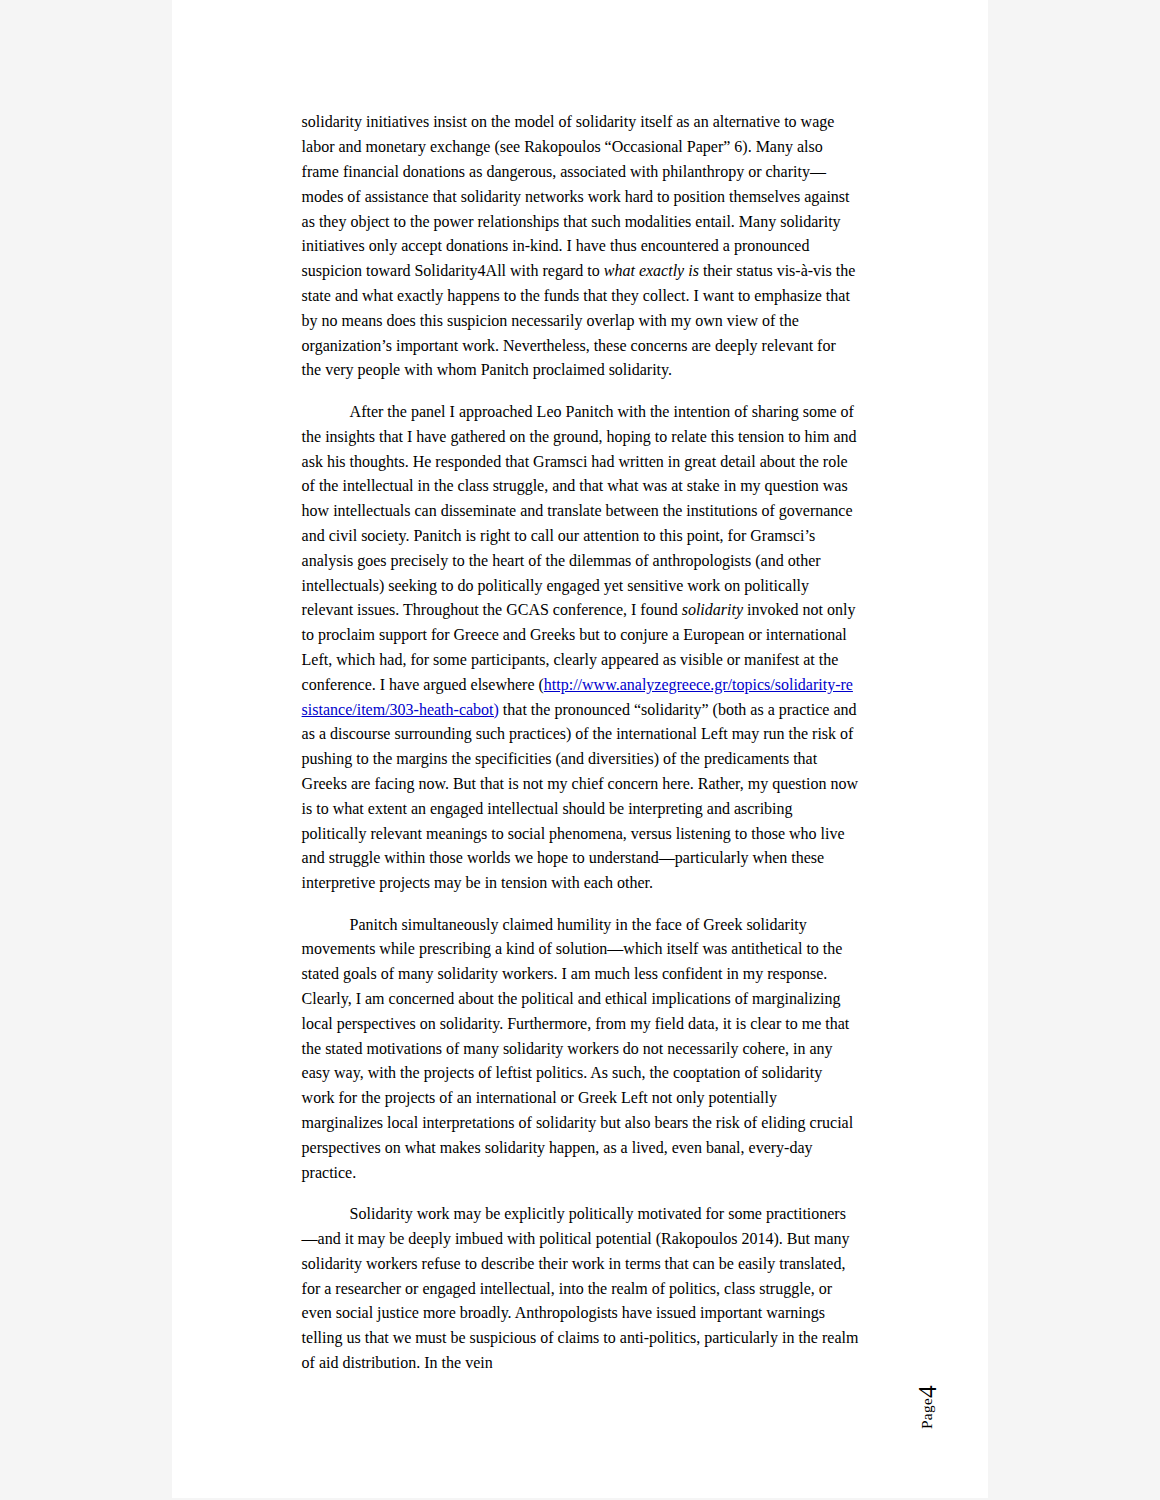solidarity initiatives insist on the model of solidarity itself as an alternative to wage labor and monetary exchange (see Rakopoulos “Occasional Paper” 6). Many also frame financial donations as dangerous, associated with philanthropy or charity—modes of assistance that solidarity networks work hard to position themselves against as they object to the power relationships that such modalities entail. Many solidarity initiatives only accept donations in-kind. I have thus encountered a pronounced suspicion toward Solidarity4All with regard to what exactly is their status vis-à-vis the state and what exactly happens to the funds that they collect. I want to emphasize that by no means does this suspicion necessarily overlap with my own view of the organization’s important work. Nevertheless, these concerns are deeply relevant for the very people with whom Panitch proclaimed solidarity.
After the panel I approached Leo Panitch with the intention of sharing some of the insights that I have gathered on the ground, hoping to relate this tension to him and ask his thoughts. He responded that Gramsci had written in great detail about the role of the intellectual in the class struggle, and that what was at stake in my question was how intellectuals can disseminate and translate between the institutions of governance and civil society. Panitch is right to call our attention to this point, for Gramsci’s analysis goes precisely to the heart of the dilemmas of anthropologists (and other intellectuals) seeking to do politically engaged yet sensitive work on politically relevant issues. Throughout the GCAS conference, I found solidarity invoked not only to proclaim support for Greece and Greeks but to conjure a European or international Left, which had, for some participants, clearly appeared as visible or manifest at the conference. I have argued elsewhere (http://www.analyzegreece.gr/topics/solidarity-resistance/item/303-heath-cabot) that the pronounced “solidarity” (both as a practice and as a discourse surrounding such practices) of the international Left may run the risk of pushing to the margins the specificities (and diversities) of the predicaments that Greeks are facing now. But that is not my chief concern here. Rather, my question now is to what extent an engaged intellectual should be interpreting and ascribing politically relevant meanings to social phenomena, versus listening to those who live and struggle within those worlds we hope to understand—particularly when these interpretive projects may be in tension with each other.
Panitch simultaneously claimed humility in the face of Greek solidarity movements while prescribing a kind of solution—which itself was antithetical to the stated goals of many solidarity workers. I am much less confident in my response. Clearly, I am concerned about the political and ethical implications of marginalizing local perspectives on solidarity. Furthermore, from my field data, it is clear to me that the stated motivations of many solidarity workers do not necessarily cohere, in any easy way, with the projects of leftist politics. As such, the cooptation of solidarity work for the projects of an international or Greek Left not only potentially marginalizes local interpretations of solidarity but also bears the risk of eliding crucial perspectives on what makes solidarity happen, as a lived, even banal, every-day practice.
Solidarity work may be explicitly politically motivated for some practitioners—and it may be deeply imbued with political potential (Rakopoulos 2014). But many solidarity workers refuse to describe their work in terms that can be easily translated, for a researcher or engaged intellectual, into the realm of politics, class struggle, or even social justice more broadly. Anthropologists have issued important warnings telling us that we must be suspicious of claims to anti-politics, particularly in the realm of aid distribution. In the vein
Page4